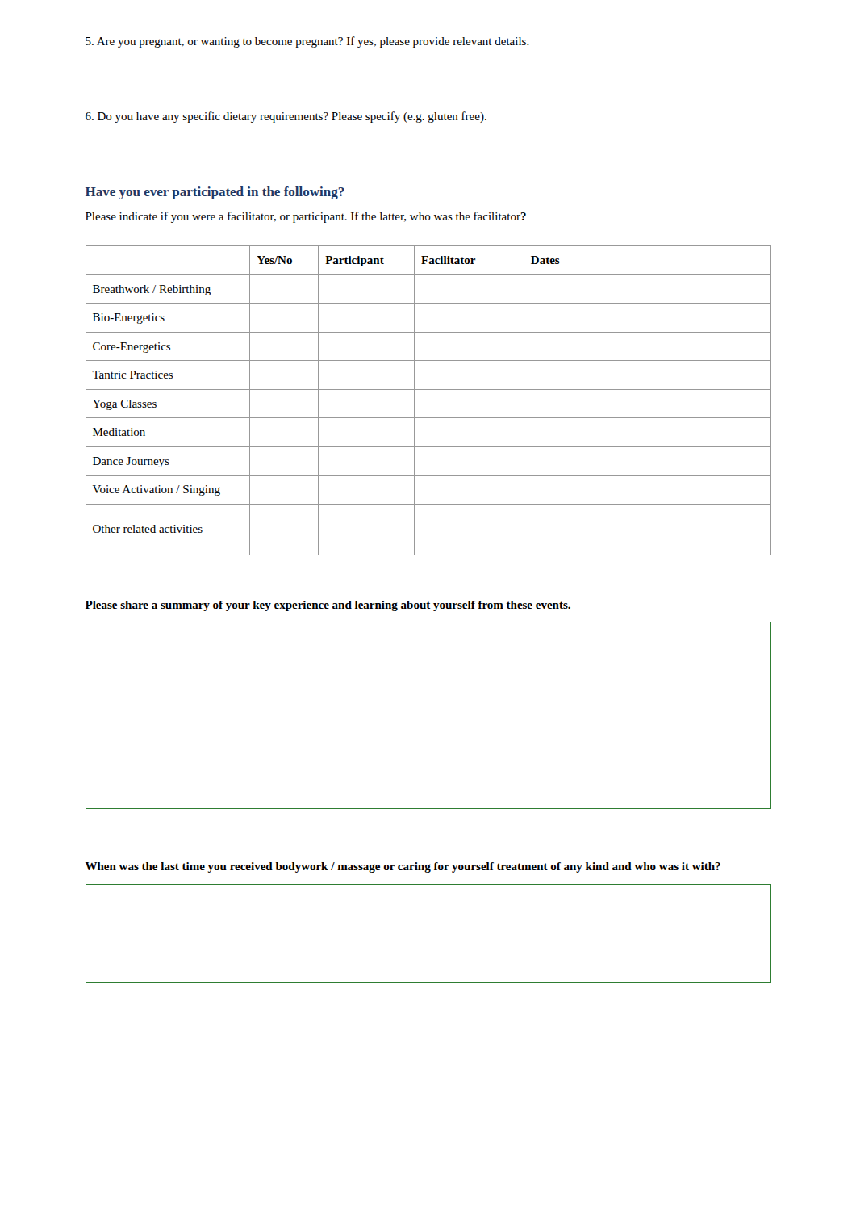5. Are you pregnant, or wanting to become pregnant? If yes, please provide relevant details.
6. Do you have any specific dietary requirements? Please specify (e.g. gluten free).
Have you ever participated in the following?
Please indicate if you were a facilitator, or participant. If the latter, who was the facilitator?
| | Yes/No | Participant | Facilitator | Dates |
| --- | --- | --- | --- | --- |
| Breathwork / Rebirthing | | | | |
| Bio-Energetics | | | | |
| Core-Energetics | | | | |
| Tantric Practices | | | | |
| Yoga Classes | | | | |
| Meditation | | | | |
| Dance Journeys | | | | |
| Voice Activation / Singing | | | | |
| Other related activities | | | | |
Please share a summary of your key experience and learning about yourself from these events.
When was the last time you received bodywork / massage or caring for yourself treatment of any kind and who was it with?